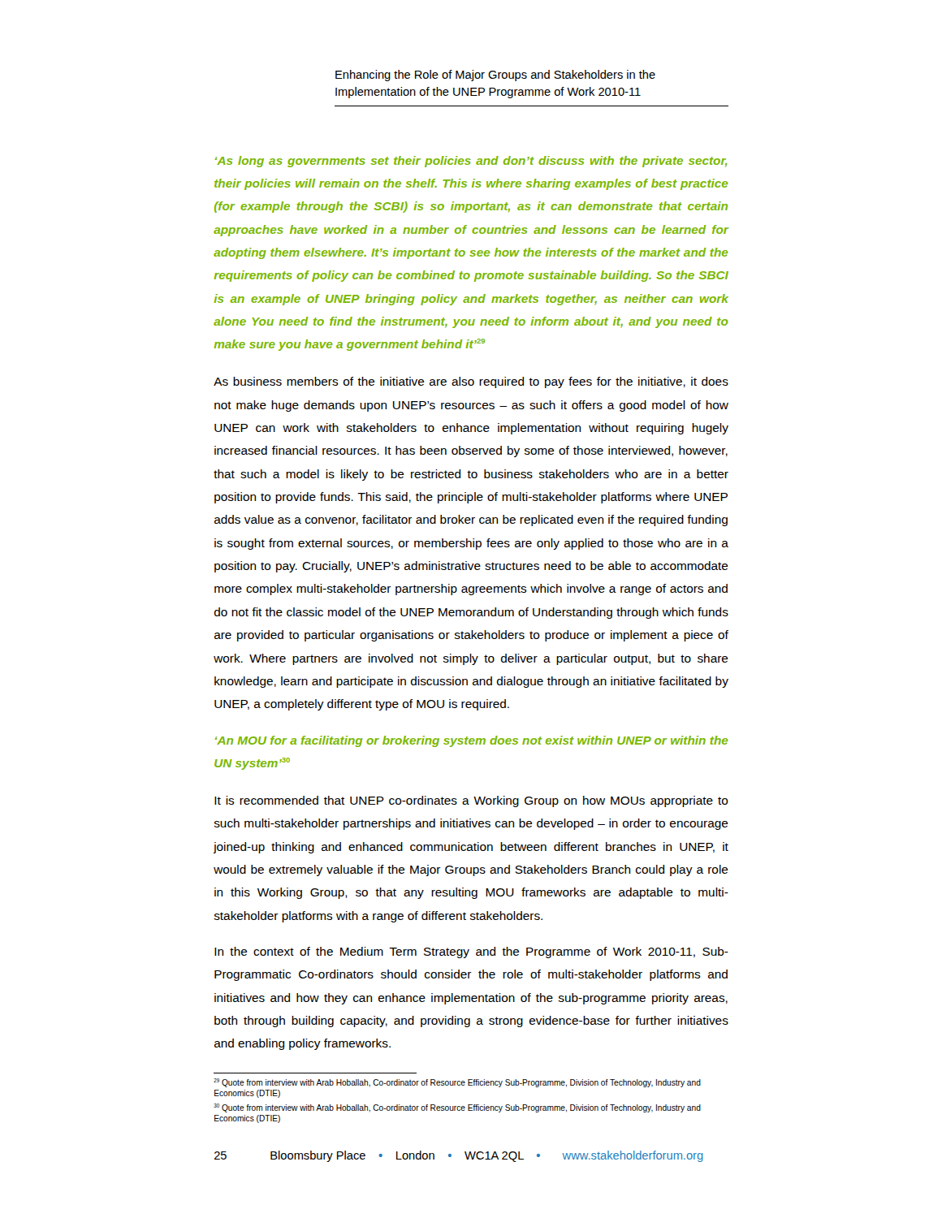Enhancing the Role of Major Groups and Stakeholders in the Implementation of the UNEP Programme of Work 2010-11
‘As long as governments set their policies and don’t discuss with the private sector, their policies will remain on the shelf. This is where sharing examples of best practice (for example through the SCBI) is so important, as it can demonstrate that certain approaches have worked in a number of countries and lessons can be learned for adopting them elsewhere. It’s important to see how the interests of the market and the requirements of policy can be combined to promote sustainable building. So the SBCI is an example of UNEP bringing policy and markets together, as neither can work alone You need to find the instrument, you need to inform about it, and you need to make sure you have a government behind it’29
As business members of the initiative are also required to pay fees for the initiative, it does not make huge demands upon UNEP’s resources – as such it offers a good model of how UNEP can work with stakeholders to enhance implementation without requiring hugely increased financial resources. It has been observed by some of those interviewed, however, that such a model is likely to be restricted to business stakeholders who are in a better position to provide funds. This said, the principle of multi-stakeholder platforms where UNEP adds value as a convenor, facilitator and broker can be replicated even if the required funding is sought from external sources, or membership fees are only applied to those who are in a position to pay. Crucially, UNEP’s administrative structures need to be able to accommodate more complex multi-stakeholder partnership agreements which involve a range of actors and do not fit the classic model of the UNEP Memorandum of Understanding through which funds are provided to particular organisations or stakeholders to produce or implement a piece of work. Where partners are involved not simply to deliver a particular output, but to share knowledge, learn and participate in discussion and dialogue through an initiative facilitated by UNEP, a completely different type of MOU is required.
‘An MOU for a facilitating or brokering system does not exist within UNEP or within the UN system’30
It is recommended that UNEP co-ordinates a Working Group on how MOUs appropriate to such multi-stakeholder partnerships and initiatives can be developed – in order to encourage joined-up thinking and enhanced communication between different branches in UNEP, it would be extremely valuable if the Major Groups and Stakeholders Branch could play a role in this Working Group, so that any resulting MOU frameworks are adaptable to multi-stakeholder platforms with a range of different stakeholders.
In the context of the Medium Term Strategy and the Programme of Work 2010-11, Sub-Programmatic Co-ordinators should consider the role of multi-stakeholder platforms and initiatives and how they can enhance implementation of the sub-programme priority areas, both through building capacity, and providing a strong evidence-base for further initiatives and enabling policy frameworks.
29 Quote from interview with Arab Hoballah, Co-ordinator of Resource Efficiency Sub-Programme, Division of Technology, Industry and Economics (DTIE)
30 Quote from interview with Arab Hoballah, Co-ordinator of Resource Efficiency Sub-Programme, Division of Technology, Industry and Economics (DTIE)
25 Bloomsbury Place • London • WC1A 2QL • www.stakeholderforum.org